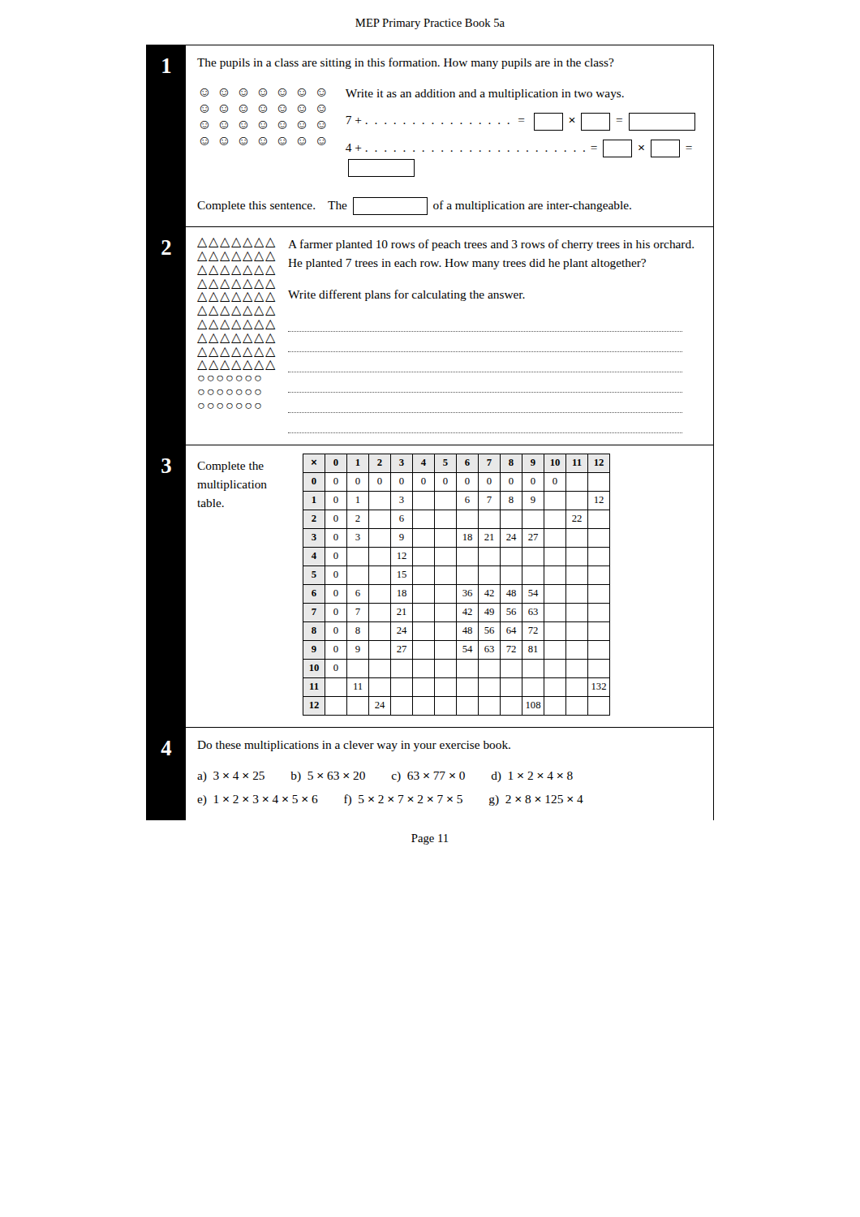MEP Primary Practice Book 5a
1
The pupils in a class are sitting in this formation. How many pupils are in the class?
☺ ☺ ☺ ☺ ☺ ☺ ☺
☺ ☺ ☺ ☺ ☺ ☺ ☺
☺ ☺ ☺ ☺ ☺ ☺ ☺
☺ ☺ ☺ ☺ ☺ ☺ ☺
Write it as an addition and a multiplication in two ways.
7 + . . . . . . . . . . . . . . . . = × =
4 + . . . . . . . . . . . . . . . . . . . . . . . . = × =
Complete this sentence. The of a multiplication are inter-changeable.
2
△△△△△△△
△△△△△△△
△△△△△△△
△△△△△△△
△△△△△△△
△△△△△△△
△△△△△△△
△△△△△△△
△△△△△△△
△△△△△△△
○○○○○○○
○○○○○○○
○○○○○○○
A farmer planted 10 rows of peach trees and 3 rows of cherry trees in his orchard. He planted 7 trees in each row. How many trees did he plant altogether?
Write different plans for calculating the answer.
3
Complete the multiplication table.
| × | 0 | 1 | 2 | 3 | 4 | 5 | 6 | 7 | 8 | 9 | 10 | 11 | 12 |
| --- | --- | --- | --- | --- | --- | --- | --- | --- | --- | --- | --- | --- | --- |
| 0 | 0 | 0 | 0 | 0 | 0 | 0 | 0 | 0 | 0 | 0 | 0 | | |
| 1 | 0 | 1 | | 3 | | | 6 | 7 | 8 | 9 | | | 12 |
| 2 | 0 | 2 | | 6 | | | | | | | | 22 | |
| 3 | 0 | 3 | | 9 | | | 18 | 21 | 24 | 27 | | | |
| 4 | 0 | | | 12 | | | | | | | | | |
| 5 | 0 | | | 15 | | | | | | | | | |
| 6 | 0 | 6 | | 18 | | | 36 | 42 | 48 | 54 | | | |
| 7 | 0 | 7 | | 21 | | | 42 | 49 | 56 | 63 | | | |
| 8 | 0 | 8 | | 24 | | | 48 | 56 | 64 | 72 | | | |
| 9 | 0 | 9 | | 27 | | | 54 | 63 | 72 | 81 | | | |
| 10 | 0 | | | | | | | | | | | | |
| 11 | | 11 | | | | | | | | | | | 132 |
| 12 | | | 24 | | | | | | | 108 | | | |
4
Do these multiplications in a clever way in your exercise book.
a) 3 × 4 × 25 b) 5 × 63 × 20 c) 63 × 77 × 0 d) 1 × 2 × 4 × 8
e) 1 × 2 × 3 × 4 × 5 × 6 f) 5 × 2 × 7 × 2 × 7 × 5 g) 2 × 8 × 125 × 4
Page 11